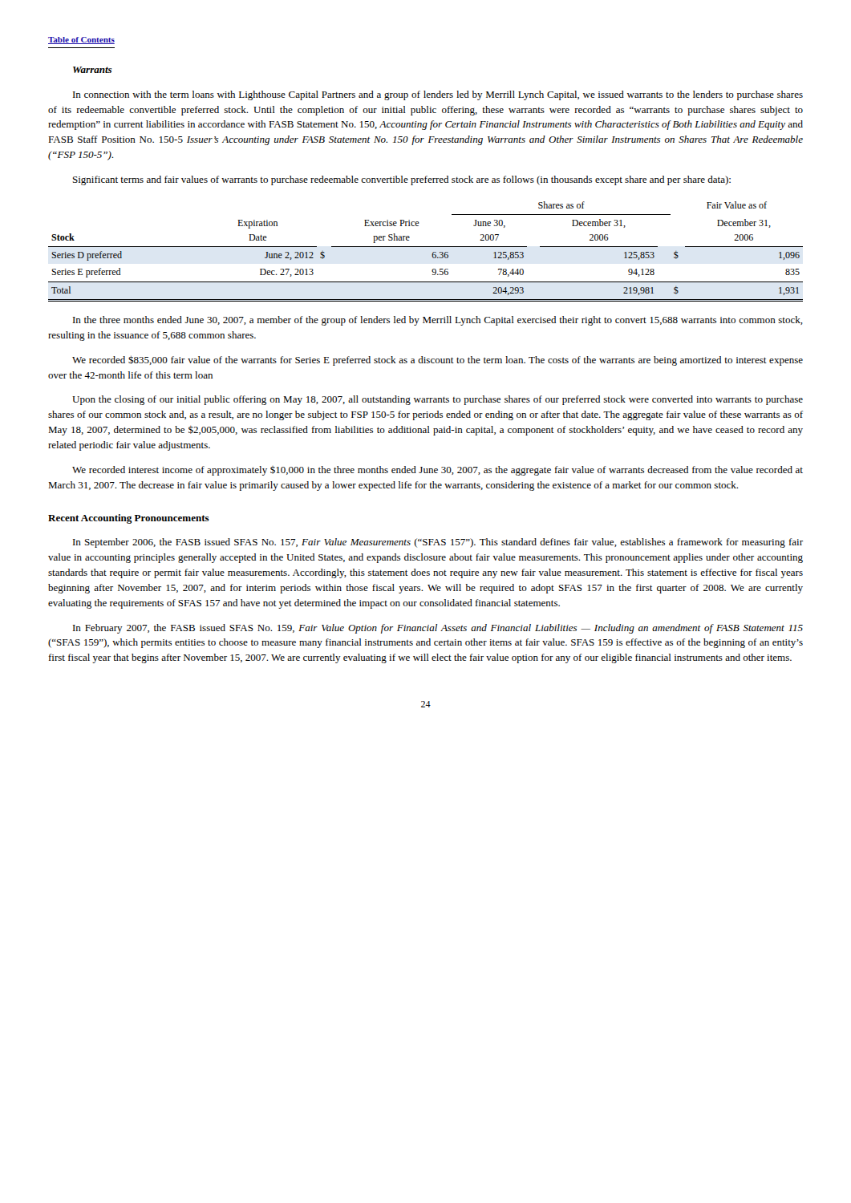Table of Contents
Warrants
In connection with the term loans with Lighthouse Capital Partners and a group of lenders led by Merrill Lynch Capital, we issued warrants to the lenders to purchase shares of its redeemable convertible preferred stock. Until the completion of our initial public offering, these warrants were recorded as “warrants to purchase shares subject to redemption” in current liabilities in accordance with FASB Statement No. 150, Accounting for Certain Financial Instruments with Characteristics of Both Liabilities and Equity and FASB Staff Position No. 150-5 Issuer’s Accounting under FASB Statement No. 150 for Freestanding Warrants and Other Similar Instruments on Shares That Are Redeemable (“FSP 150-5”).
Significant terms and fair values of warrants to purchase redeemable convertible preferred stock are as follows (in thousands except share and per share data):
| | | | | Shares as of | Fair Value as of |
| --- | --- | --- | --- | --- | --- |
| Stock | Expiration Date | | Exercise Price per Share | June 30, 2007 | | December 31, 2006 | | | December 31, 2006 |
| Series D preferred | June 2, 2012 | $ | 6.36 | 125,853 | | 125,853 | | $ | 1,096 |
| Series E preferred | Dec. 27, 2013 | | 9.56 | 78,440 | | 94,128 | | | 835 |
| Total | | | | 204,293 | | 219,981 | | $ | 1,931 |
In the three months ended June 30, 2007, a member of the group of lenders led by Merrill Lynch Capital exercised their right to convert 15,688 warrants into common stock, resulting in the issuance of 5,688 common shares.
We recorded $835,000 fair value of the warrants for Series E preferred stock as a discount to the term loan. The costs of the warrants are being amortized to interest expense over the 42-month life of this term loan
Upon the closing of our initial public offering on May 18, 2007, all outstanding warrants to purchase shares of our preferred stock were converted into warrants to purchase shares of our common stock and, as a result, are no longer be subject to FSP 150-5 for periods ended or ending on or after that date. The aggregate fair value of these warrants as of May 18, 2007, determined to be $2,005,000, was reclassified from liabilities to additional paid-in capital, a component of stockholders’ equity, and we have ceased to record any related periodic fair value adjustments.
We recorded interest income of approximately $10,000 in the three months ended June 30, 2007, as the aggregate fair value of warrants decreased from the value recorded at March 31, 2007. The decrease in fair value is primarily caused by a lower expected life for the warrants, considering the existence of a market for our common stock.
Recent Accounting Pronouncements
In September 2006, the FASB issued SFAS No. 157, Fair Value Measurements (“SFAS 157”). This standard defines fair value, establishes a framework for measuring fair value in accounting principles generally accepted in the United States, and expands disclosure about fair value measurements. This pronouncement applies under other accounting standards that require or permit fair value measurements. Accordingly, this statement does not require any new fair value measurement. This statement is effective for fiscal years beginning after November 15, 2007, and for interim periods within those fiscal years. We will be required to adopt SFAS 157 in the first quarter of 2008. We are currently evaluating the requirements of SFAS 157 and have not yet determined the impact on our consolidated financial statements.
In February 2007, the FASB issued SFAS No. 159, Fair Value Option for Financial Assets and Financial Liabilities — Including an amendment of FASB Statement 115 (“SFAS 159”), which permits entities to choose to measure many financial instruments and certain other items at fair value. SFAS 159 is effective as of the beginning of an entity’s first fiscal year that begins after November 15, 2007. We are currently evaluating if we will elect the fair value option for any of our eligible financial instruments and other items.
24